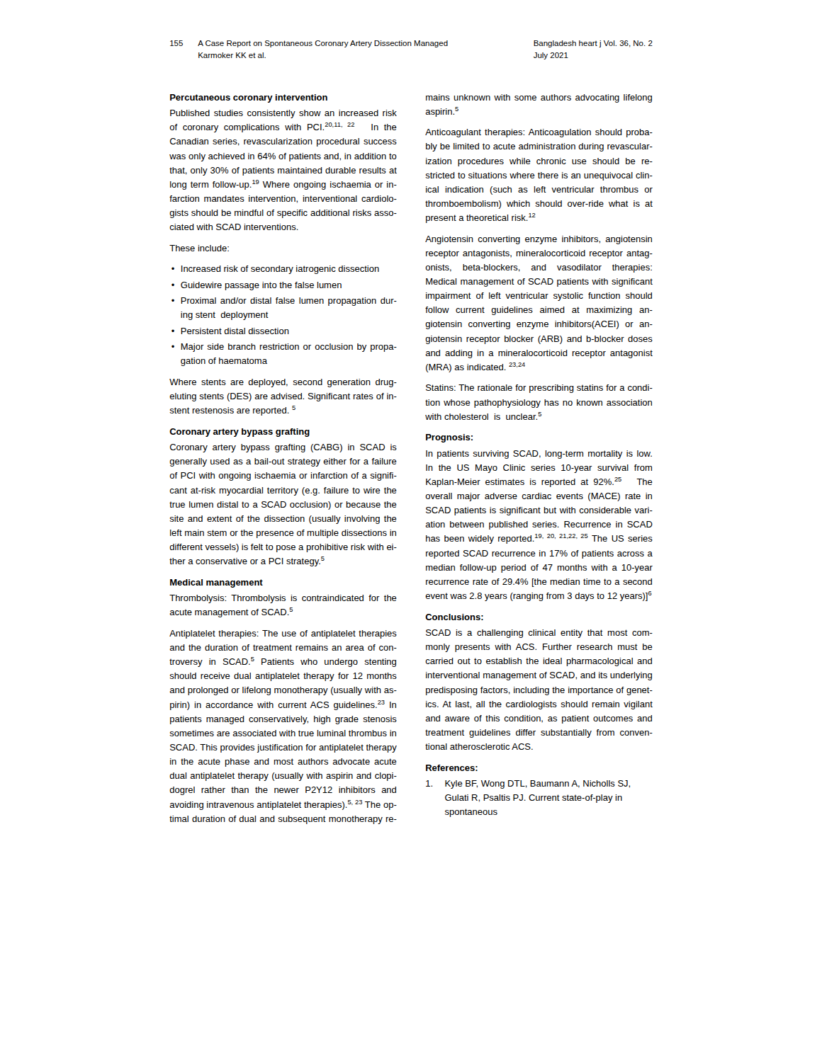155
A Case Report on Spontaneous Coronary Artery Dissection Managed
Karmoker KK et al.
Bangladesh heart j Vol. 36, No. 2
July 2021
Percutaneous coronary intervention
Published studies consistently show an increased risk of coronary complications with PCI.20,11, 22 In the Canadian series, revascularization procedural success was only achieved in 64% of patients and, in addition to that, only 30% of patients maintained durable results at long term follow-up.19 Where ongoing ischaemia or infarction mandates intervention, interventional cardiologists should be mindful of specific additional risks associated with SCAD interventions.
These include:
Increased risk of secondary iatrogenic dissection
Guidewire passage into the false lumen
Proximal and/or distal false lumen propagation during stent deployment
Persistent distal dissection
Major side branch restriction or occlusion by propagation of haematoma
Where stents are deployed, second generation drug-eluting stents (DES) are advised. Significant rates of in-stent restenosis are reported. 5
Coronary artery bypass grafting
Coronary artery bypass grafting (CABG) in SCAD is generally used as a bail-out strategy either for a failure of PCI with ongoing ischaemia or infarction of a significant at-risk myocardial territory (e.g. failure to wire the true lumen distal to a SCAD occlusion) or because the site and extent of the dissection (usually involving the left main stem or the presence of multiple dissections in different vessels) is felt to pose a prohibitive risk with either a conservative or a PCI strategy.5
Medical management
Thrombolysis: Thrombolysis is contraindicated for the acute management of SCAD.5
Antiplatelet therapies: The use of antiplatelet therapies and the duration of treatment remains an area of controversy in SCAD.5 Patients who undergo stenting should receive dual antiplatelet therapy for 12 months and prolonged or lifelong monotherapy (usually with aspirin) in accordance with current ACS guidelines.23 In patients managed conservatively, high grade stenosis sometimes are associated with true luminal thrombus in SCAD. This provides justification for antiplatelet therapy in the acute phase and most authors advocate acute dual antiplatelet therapy (usually with aspirin and clopidogrel rather than the newer P2Y12 inhibitors and avoiding intravenous antiplatelet therapies).5, 23 The optimal duration of dual and subsequent monotherapy remains unknown with some authors advocating lifelong aspirin.5
Anticoagulant therapies: Anticoagulation should probably be limited to acute administration during revascularization procedures while chronic use should be restricted to situations where there is an unequivocal clinical indication (such as left ventricular thrombus or thromboembolism) which should over-ride what is at present a theoretical risk.12
Angiotensin converting enzyme inhibitors, angiotensin receptor antagonists, mineralocorticoid receptor antagonists, beta-blockers, and vasodilator therapies: Medical management of SCAD patients with significant impairment of left ventricular systolic function should follow current guidelines aimed at maximizing angiotensin converting enzyme inhibitors(ACEI) or angiotensin receptor blocker (ARB) and b-blocker doses and adding in a mineralocorticoid receptor antagonist (MRA) as indicated. 23,24
Statins: The rationale for prescribing statins for a condition whose pathophysiology has no known association with cholesterol is unclear.5
Prognosis:
In patients surviving SCAD, long-term mortality is low. In the US Mayo Clinic series 10-year survival from Kaplan-Meier estimates is reported at 92%.25 The overall major adverse cardiac events (MACE) rate in SCAD patients is significant but with considerable variation between published series. Recurrence in SCAD has been widely reported.19, 20, 21,22, 25 The US series reported SCAD recurrence in 17% of patients across a median follow-up period of 47 months with a 10-year recurrence rate of 29.4% [the median time to a second event was 2.8 years (ranging from 3 days to 12 years)]6
Conclusions:
SCAD is a challenging clinical entity that most commonly presents with ACS. Further research must be carried out to establish the ideal pharmacological and interventional management of SCAD, and its underlying predisposing factors, including the importance of genetics. At last, all the cardiologists should remain vigilant and aware of this condition, as patient outcomes and treatment guidelines differ substantially from conventional atherosclerotic ACS.
References:
1. Kyle BF, Wong DTL, Baumann A, Nicholls SJ, Gulati R, Psaltis PJ. Current state-of-play in spontaneous